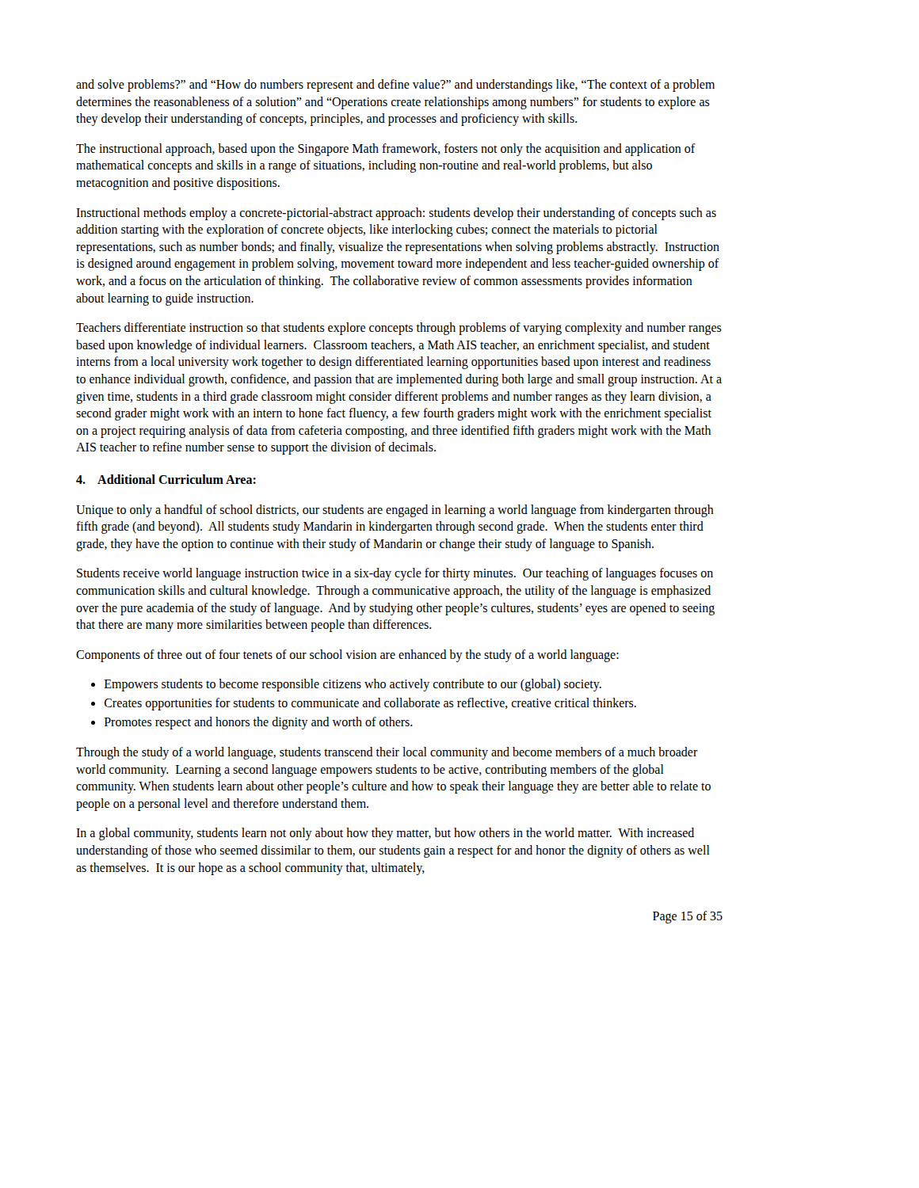and solve problems?” and “How do numbers represent and define value?” and understandings like, “The context of a problem determines the reasonableness of a solution” and “Operations create relationships among numbers” for students to explore as they develop their understanding of concepts, principles, and processes and proficiency with skills.
The instructional approach, based upon the Singapore Math framework, fosters not only the acquisition and application of mathematical concepts and skills in a range of situations, including non-routine and real-world problems, but also metacognition and positive dispositions.
Instructional methods employ a concrete-pictorial-abstract approach: students develop their understanding of concepts such as addition starting with the exploration of concrete objects, like interlocking cubes; connect the materials to pictorial representations, such as number bonds; and finally, visualize the representations when solving problems abstractly. Instruction is designed around engagement in problem solving, movement toward more independent and less teacher-guided ownership of work, and a focus on the articulation of thinking. The collaborative review of common assessments provides information about learning to guide instruction.
Teachers differentiate instruction so that students explore concepts through problems of varying complexity and number ranges based upon knowledge of individual learners. Classroom teachers, a Math AIS teacher, an enrichment specialist, and student interns from a local university work together to design differentiated learning opportunities based upon interest and readiness to enhance individual growth, confidence, and passion that are implemented during both large and small group instruction. At a given time, students in a third grade classroom might consider different problems and number ranges as they learn division, a second grader might work with an intern to hone fact fluency, a few fourth graders might work with the enrichment specialist on a project requiring analysis of data from cafeteria composting, and three identified fifth graders might work with the Math AIS teacher to refine number sense to support the division of decimals.
4. Additional Curriculum Area:
Unique to only a handful of school districts, our students are engaged in learning a world language from kindergarten through fifth grade (and beyond). All students study Mandarin in kindergarten through second grade. When the students enter third grade, they have the option to continue with their study of Mandarin or change their study of language to Spanish.
Students receive world language instruction twice in a six-day cycle for thirty minutes. Our teaching of languages focuses on communication skills and cultural knowledge. Through a communicative approach, the utility of the language is emphasized over the pure academia of the study of language. And by studying other people’s cultures, students’ eyes are opened to seeing that there are many more similarities between people than differences.
Components of three out of four tenets of our school vision are enhanced by the study of a world language:
Empowers students to become responsible citizens who actively contribute to our (global) society.
Creates opportunities for students to communicate and collaborate as reflective, creative critical thinkers.
Promotes respect and honors the dignity and worth of others.
Through the study of a world language, students transcend their local community and become members of a much broader world community. Learning a second language empowers students to be active, contributing members of the global community. When students learn about other people’s culture and how to speak their language they are better able to relate to people on a personal level and therefore understand them.
In a global community, students learn not only about how they matter, but how others in the world matter. With increased understanding of those who seemed dissimilar to them, our students gain a respect for and honor the dignity of others as well as themselves. It is our hope as a school community that, ultimately,
Page 15 of 35